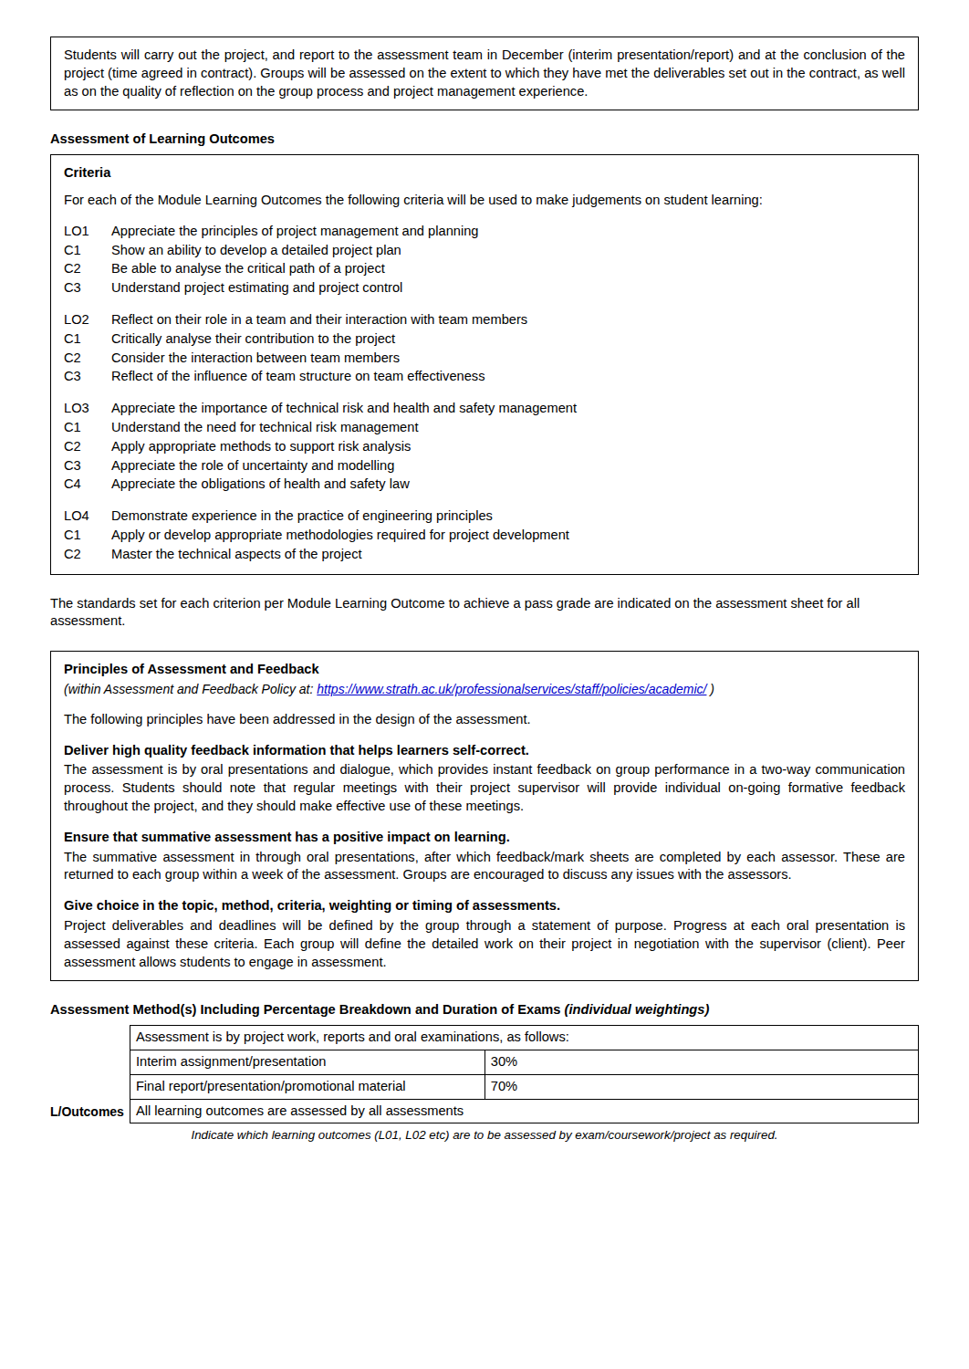Students will carry out the project, and report to the assessment team in December (interim presentation/report) and at the conclusion of the project (time agreed in contract). Groups will be assessed on the extent to which they have met the deliverables set out in the contract, as well as on the quality of reflection on the group process and project management experience.
Assessment of Learning Outcomes
Criteria
For each of the Module Learning Outcomes the following criteria will be used to make judgements on student learning:
| LO1 | Appreciate the principles of project management and planning |
| C1 | Show an ability to develop a detailed project plan |
| C2 | Be able to analyse the critical path of a project |
| C3 | Understand project estimating and project control |
| LO2 | Reflect on their role in a team and their interaction with team members |
| C1 | Critically analyse their contribution to the project |
| C2 | Consider the interaction between team members |
| C3 | Reflect of the influence of team structure on team effectiveness |
| LO3 | Appreciate the importance of technical risk and health and safety management |
| C1 | Understand the need for technical risk management |
| C2 | Apply appropriate methods to support risk analysis |
| C3 | Appreciate the role of uncertainty and modelling |
| C4 | Appreciate the obligations of health and safety law |
| LO4 | Demonstrate experience in the practice of engineering principles |
| C1 | Apply or develop appropriate methodologies required for project development |
| C2 | Master the technical aspects of the project |
The standards set for each criterion per Module Learning Outcome to achieve a pass grade are indicated on the assessment sheet for all assessment.
Principles of Assessment and Feedback
(within Assessment and Feedback Policy at: https://www.strath.ac.uk/professionalservices/staff/policies/academic/ )
The following principles have been addressed in the design of the assessment.
Deliver high quality feedback information that helps learners self-correct.
The assessment is by oral presentations and dialogue, which provides instant feedback on group performance in a two-way communication process. Students should note that regular meetings with their project supervisor will provide individual on-going formative feedback throughout the project, and they should make effective use of these meetings.
Ensure that summative assessment has a positive impact on learning.
The summative assessment in through oral presentations, after which feedback/mark sheets are completed by each assessor. These are returned to each group within a week of the assessment. Groups are encouraged to discuss any issues with the assessors.
Give choice in the topic, method, criteria, weighting or timing of assessments.
Project deliverables and deadlines will be defined by the group through a statement of purpose. Progress at each oral presentation is assessed against these criteria. Each group will define the detailed work on their project in negotiation with the supervisor (client). Peer assessment allows students to engage in assessment.
Assessment Method(s) Including Percentage Breakdown and Duration of Exams (individual weightings)
L/Outcomes
| Assessment is by project work, reports and oral examinations, as follows: |
| Interim assignment/presentation | 30% |
| Final report/presentation/promotional material | 70% |
| All learning outcomes are assessed by all assessments |
Indicate which learning outcomes (L01, L02 etc) are to be assessed by exam/coursework/project as required.